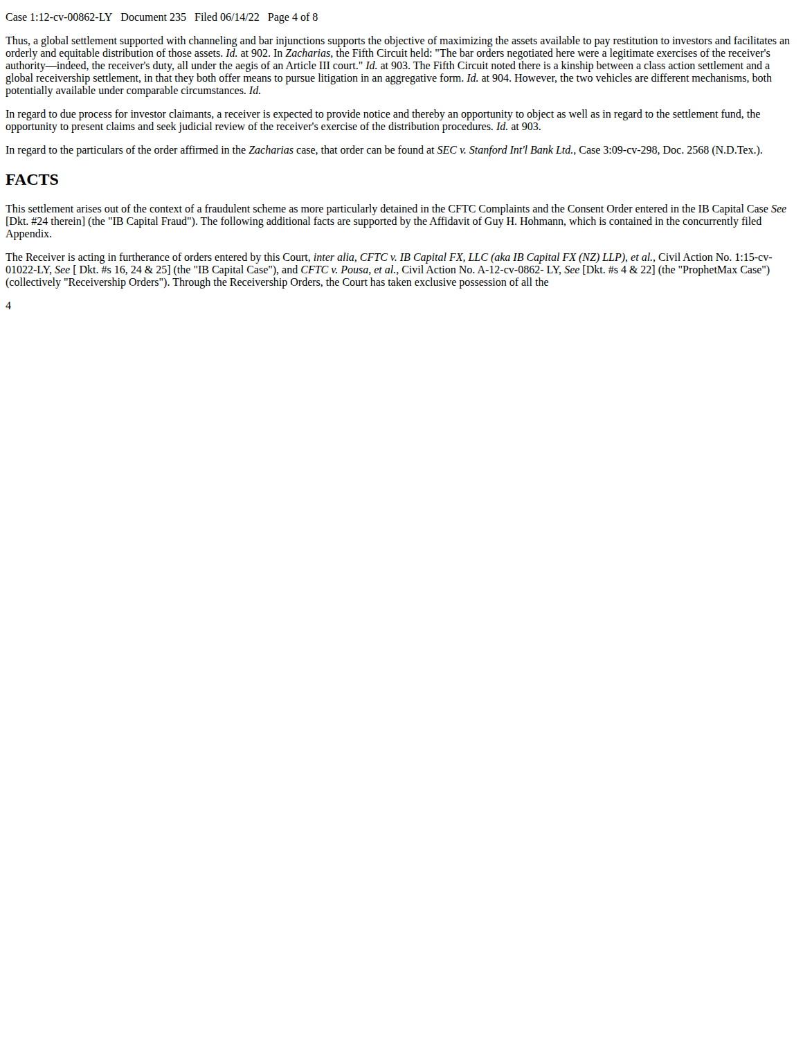Case 1:12-cv-00862-LY Document 235 Filed 06/14/22 Page 4 of 8
Thus, a global settlement supported with channeling and bar injunctions supports the objective of maximizing the assets available to pay restitution to investors and facilitates an orderly and equitable distribution of those assets. Id. at 902. In Zacharias, the Fifth Circuit held: "The bar orders negotiated here were a legitimate exercises of the receiver's authority—indeed, the receiver's duty, all under the aegis of an Article III court." Id. at 903. The Fifth Circuit noted there is a kinship between a class action settlement and a global receivership settlement, in that they both offer means to pursue litigation in an aggregative form. Id. at 904. However, the two vehicles are different mechanisms, both potentially available under comparable circumstances. Id.
In regard to due process for investor claimants, a receiver is expected to provide notice and thereby an opportunity to object as well as in regard to the settlement fund, the opportunity to present claims and seek judicial review of the receiver's exercise of the distribution procedures. Id. at 903.
In regard to the particulars of the order affirmed in the Zacharias case, that order can be found at SEC v. Stanford Int'l Bank Ltd., Case 3:09-cv-298, Doc. 2568 (N.D.Tex.).
FACTS
This settlement arises out of the context of a fraudulent scheme as more particularly detained in the CFTC Complaints and the Consent Order entered in the IB Capital Case See [Dkt. #24 therein] (the "IB Capital Fraud"). The following additional facts are supported by the Affidavit of Guy H. Hohmann, which is contained in the concurrently filed Appendix.
The Receiver is acting in furtherance of orders entered by this Court, inter alia, CFTC v. IB Capital FX, LLC (aka IB Capital FX (NZ) LLP), et al., Civil Action No. 1:15-cv-01022-LY, See [ Dkt. #s 16, 24 & 25] (the "IB Capital Case"), and CFTC v. Pousa, et al., Civil Action No. A-12-cv-0862- LY, See [Dkt. #s 4 & 22] (the "ProphetMax Case") (collectively "Receivership Orders"). Through the Receivership Orders, the Court has taken exclusive possession of all the
4